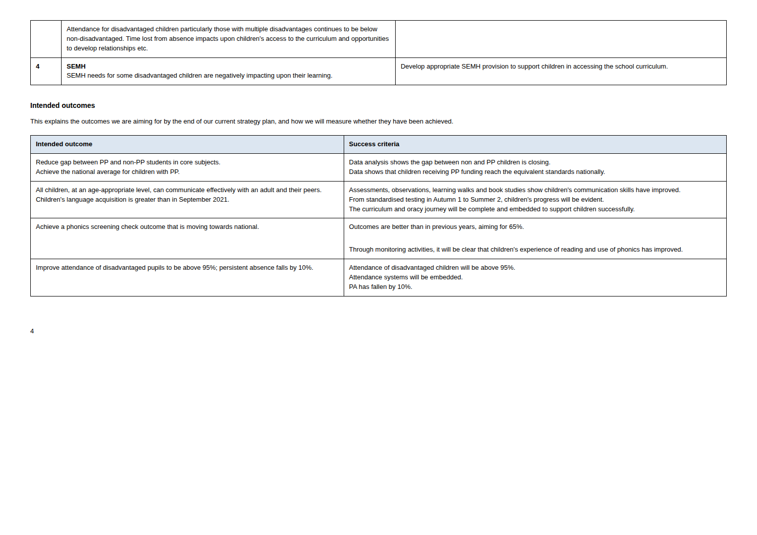| | Attendance for disadvantaged children particularly those with multiple disadvantages continues to be below non-disadvantaged. Time lost from absence impacts upon children's access to the curriculum and opportunities to develop relationships etc. | |
| 4 | SEMH SEMH needs for some disadvantaged children are negatively impacting upon their learning. | Develop appropriate SEMH provision to support children in accessing the school curriculum. |
Intended outcomes
This explains the outcomes we are aiming for by the end of our current strategy plan, and how we will measure whether they have been achieved.
| Intended outcome | Success criteria |
| --- | --- |
| Reduce gap between PP and non-PP students in core subjects. Achieve the national average for children with PP. | Data analysis shows the gap between non and PP children is closing. Data shows that children receiving PP funding reach the equivalent standards nationally. |
| All children, at an age-appropriate level, can communicate effectively with an adult and their peers. Children's language acquisition is greater than in September 2021. | Assessments, observations, learning walks and book studies show children's communication skills have improved. From standardised testing in Autumn 1 to Summer 2, children's progress will be evident. The curriculum and oracy journey will be complete and embedded to support children successfully. |
| Achieve a phonics screening check outcome that is moving towards national. | Outcomes are better than in previous years, aiming for 65%. Through monitoring activities, it will be clear that children's experience of reading and use of phonics has improved. |
| Improve attendance of disadvantaged pupils to be above 95%; persistent absence falls by 10%. | Attendance of disadvantaged children will be above 95%. Attendance systems will be embedded. PA has fallen by 10%. |
4